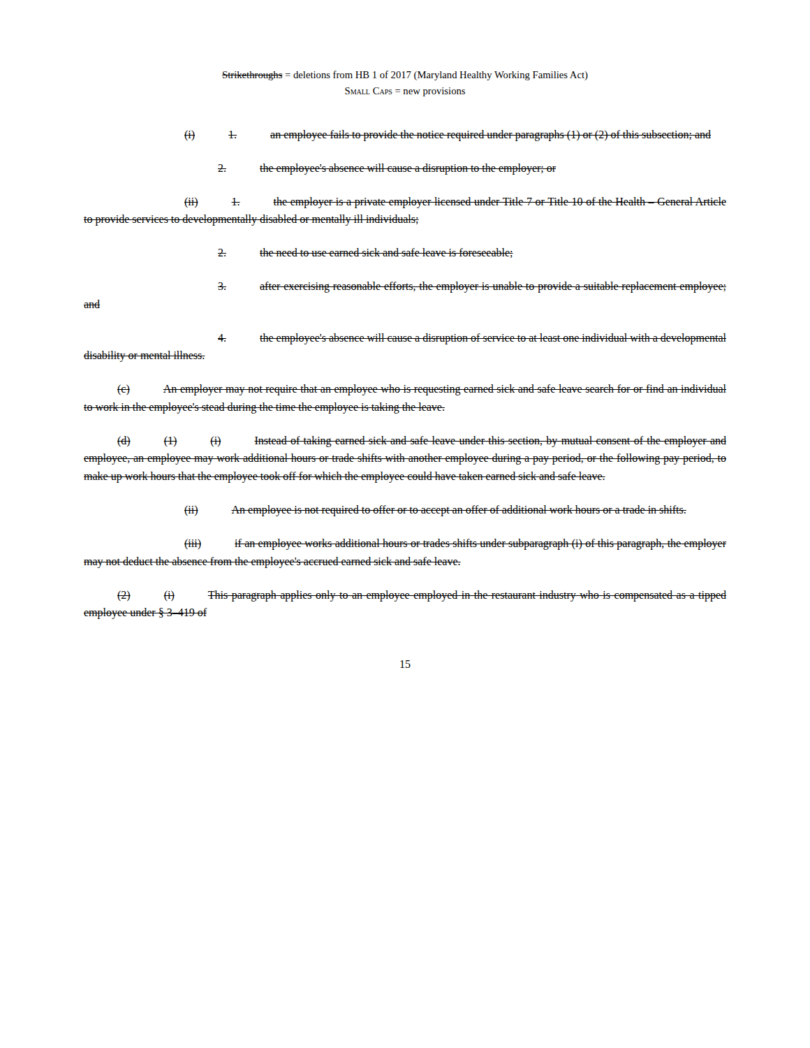Strikethroughs = deletions from HB 1 of 2017 (Maryland Healthy Working Families Act) Small Caps = new provisions
(i) 1. an employee fails to provide the notice required under paragraphs (1) or (2) of this subsection; and
2. the employee's absence will cause a disruption to the employer; or
(ii) 1. the employer is a private employer licensed under Title 7 or Title 10 of the Health – General Article to provide services to developmentally disabled or mentally ill individuals;
2. the need to use earned sick and safe leave is foreseeable;
3. after exercising reasonable efforts, the employer is unable to provide a suitable replacement employee; and
4. the employee's absence will cause a disruption of service to at least one individual with a developmental disability or mental illness.
(c) An employer may not require that an employee who is requesting earned sick and safe leave search for or find an individual to work in the employee's stead during the time the employee is taking the leave.
(d) (1) (i) Instead of taking earned sick and safe leave under this section, by mutual consent of the employer and employee, an employee may work additional hours or trade shifts with another employee during a pay period, or the following pay period, to make up work hours that the employee took off for which the employee could have taken earned sick and safe leave.
(ii) An employee is not required to offer or to accept an offer of additional work hours or a trade in shifts.
(iii) if an employee works additional hours or trades shifts under subparagraph (i) of this paragraph, the employer may not deduct the absence from the employee's accrued earned sick and safe leave.
(2) (i) This paragraph applies only to an employee employed in the restaurant industry who is compensated as a tipped employee under § 3–419 of
15